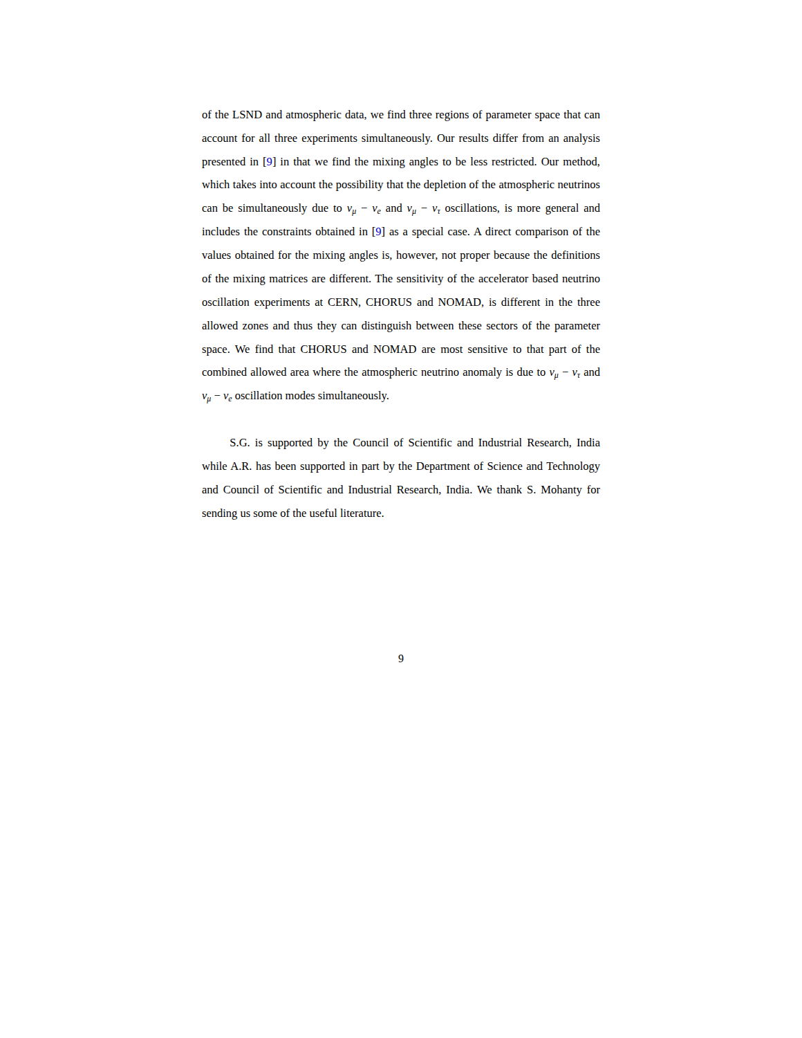of the LSND and atmospheric data, we find three regions of parameter space that can account for all three experiments simultaneously. Our results differ from an analysis presented in [9] in that we find the mixing angles to be less restricted. Our method, which takes into account the possibility that the depletion of the atmospheric neutrinos can be simultaneously due to νμ − νe and νμ − ντ oscillations, is more general and includes the constraints obtained in [9] as a special case. A direct comparison of the values obtained for the mixing angles is, however, not proper because the definitions of the mixing matrices are different. The sensitivity of the accelerator based neutrino oscillation experiments at CERN, CHORUS and NOMAD, is different in the three allowed zones and thus they can distinguish between these sectors of the parameter space. We find that CHORUS and NOMAD are most sensitive to that part of the combined allowed area where the atmospheric neutrino anomaly is due to νμ − ντ and νμ − νe oscillation modes simultaneously.
S.G. is supported by the Council of Scientific and Industrial Research, India while A.R. has been supported in part by the Department of Science and Technology and Council of Scientific and Industrial Research, India. We thank S. Mohanty for sending us some of the useful literature.
9